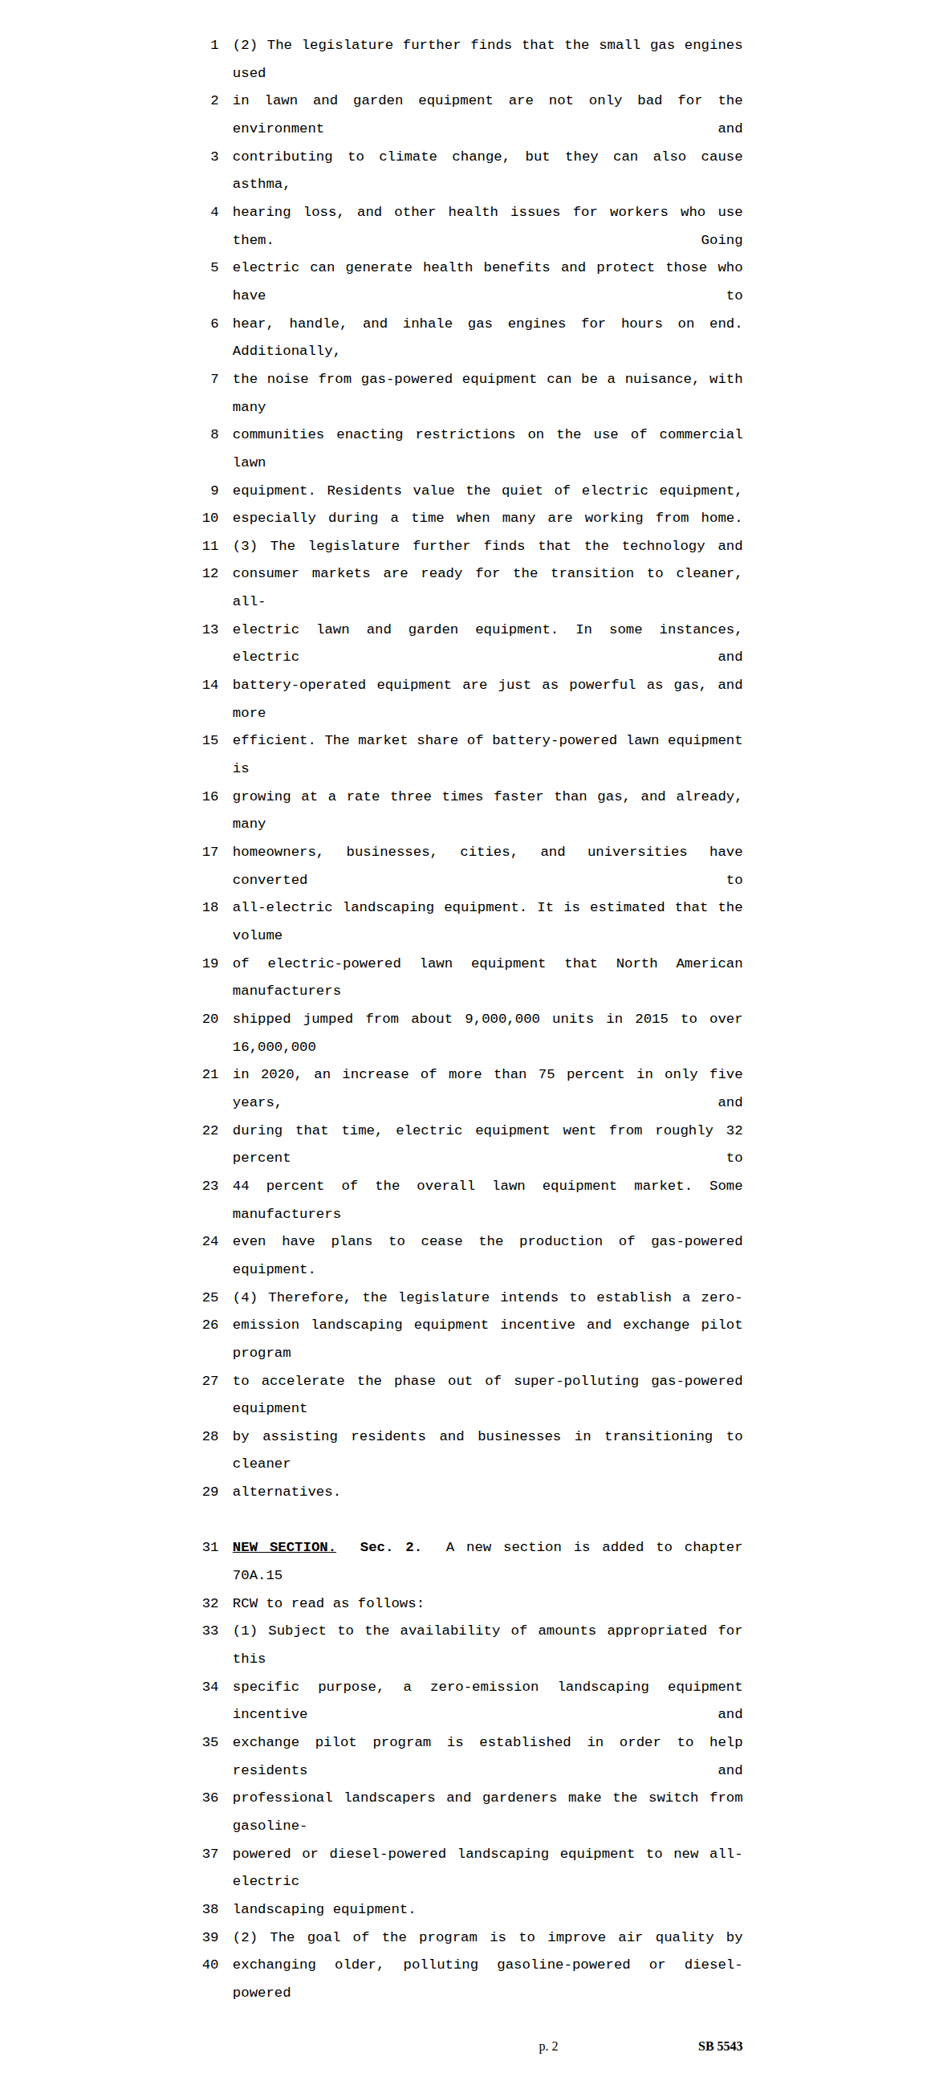(2) The legislature further finds that the small gas engines used
in lawn and garden equipment are not only bad for the environment and
contributing to climate change, but they can also cause asthma,
hearing loss, and other health issues for workers who use them. Going
electric can generate health benefits and protect those who have to
hear, handle, and inhale gas engines for hours on end. Additionally,
the noise from gas-powered equipment can be a nuisance, with many
communities enacting restrictions on the use of commercial lawn
equipment. Residents value the quiet of electric equipment,
especially during a time when many are working from home.
(3) The legislature further finds that the technology and
consumer markets are ready for the transition to cleaner, all-
electric lawn and garden equipment. In some instances, electric and
battery-operated equipment are just as powerful as gas, and more
efficient. The market share of battery-powered lawn equipment is
growing at a rate three times faster than gas, and already, many
homeowners, businesses, cities, and universities have converted to
all-electric landscaping equipment. It is estimated that the volume
of electric-powered lawn equipment that North American manufacturers
shipped jumped from about 9,000,000 units in 2015 to over 16,000,000
in 2020, an increase of more than 75 percent in only five years, and
during that time, electric equipment went from roughly 32 percent to
44 percent of the overall lawn equipment market. Some manufacturers
even have plans to cease the production of gas-powered equipment.
(4) Therefore, the legislature intends to establish a zero-
emission landscaping equipment incentive and exchange pilot program
to accelerate the phase out of super-polluting gas-powered equipment
by assisting residents and businesses in transitioning to cleaner
alternatives.
NEW SECTION. Sec. 2. A new section is added to chapter 70A.15
RCW to read as follows:
(1) Subject to the availability of amounts appropriated for this
specific purpose, a zero-emission landscaping equipment incentive and
exchange pilot program is established in order to help residents and
professional landscapers and gardeners make the switch from gasoline-
powered or diesel-powered landscaping equipment to new all-electric
landscaping equipment.
(2) The goal of the program is to improve air quality by
exchanging older, polluting gasoline-powered or diesel-powered
p. 2 SB 5543